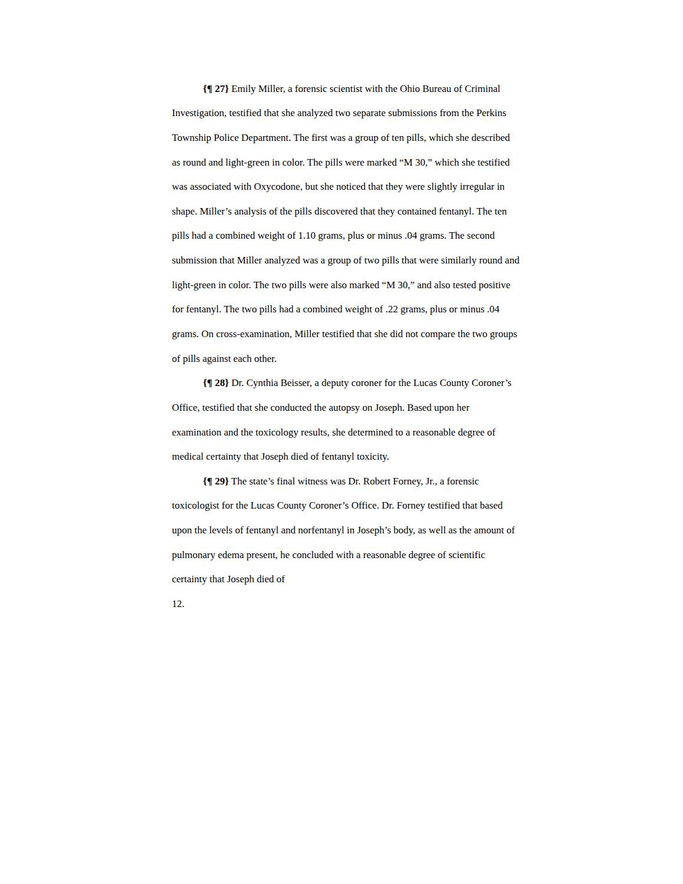{¶ 27} Emily Miller, a forensic scientist with the Ohio Bureau of Criminal Investigation, testified that she analyzed two separate submissions from the Perkins Township Police Department. The first was a group of ten pills, which she described as round and light-green in color. The pills were marked “M 30,” which she testified was associated with Oxycodone, but she noticed that they were slightly irregular in shape. Miller’s analysis of the pills discovered that they contained fentanyl. The ten pills had a combined weight of 1.10 grams, plus or minus .04 grams. The second submission that Miller analyzed was a group of two pills that were similarly round and light-green in color. The two pills were also marked “M 30,” and also tested positive for fentanyl. The two pills had a combined weight of .22 grams, plus or minus .04 grams. On cross-examination, Miller testified that she did not compare the two groups of pills against each other.
{¶ 28} Dr. Cynthia Beisser, a deputy coroner for the Lucas County Coroner’s Office, testified that she conducted the autopsy on Joseph. Based upon her examination and the toxicology results, she determined to a reasonable degree of medical certainty that Joseph died of fentanyl toxicity.
{¶ 29} The state’s final witness was Dr. Robert Forney, Jr., a forensic toxicologist for the Lucas County Coroner’s Office. Dr. Forney testified that based upon the levels of fentanyl and norfentanyl in Joseph’s body, as well as the amount of pulmonary edema present, he concluded with a reasonable degree of scientific certainty that Joseph died of
12.